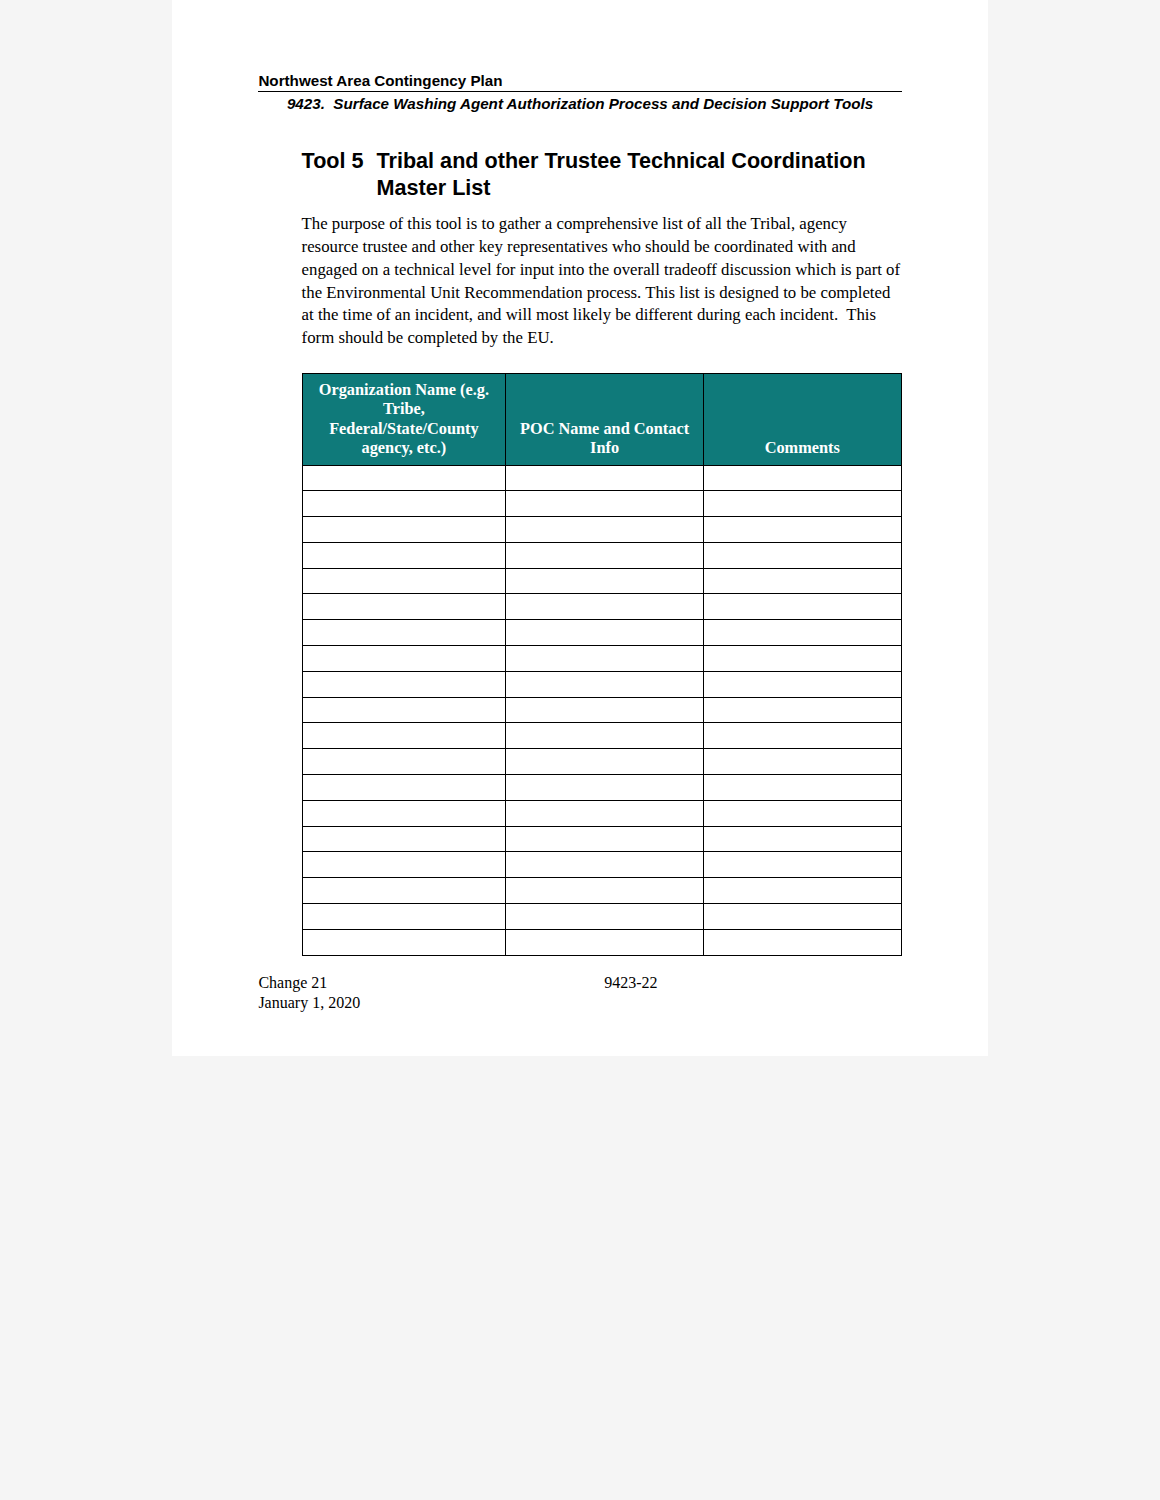Northwest Area Contingency Plan
9423. Surface Washing Agent Authorization Process and Decision Support Tools
Tool 5 Tribal and other Trustee Technical Coordination Master List
The purpose of this tool is to gather a comprehensive list of all the Tribal, agency resource trustee and other key representatives who should be coordinated with and engaged on a technical level for input into the overall tradeoff discussion which is part of the Environmental Unit Recommendation process. This list is designed to be completed at the time of an incident, and will most likely be different during each incident. This form should be completed by the EU.
| Organization Name (e.g. Tribe, Federal/State/County agency, etc.) | POC Name and Contact Info | Comments |
| --- | --- | --- |
Change 21
January 1, 2020
9423-22